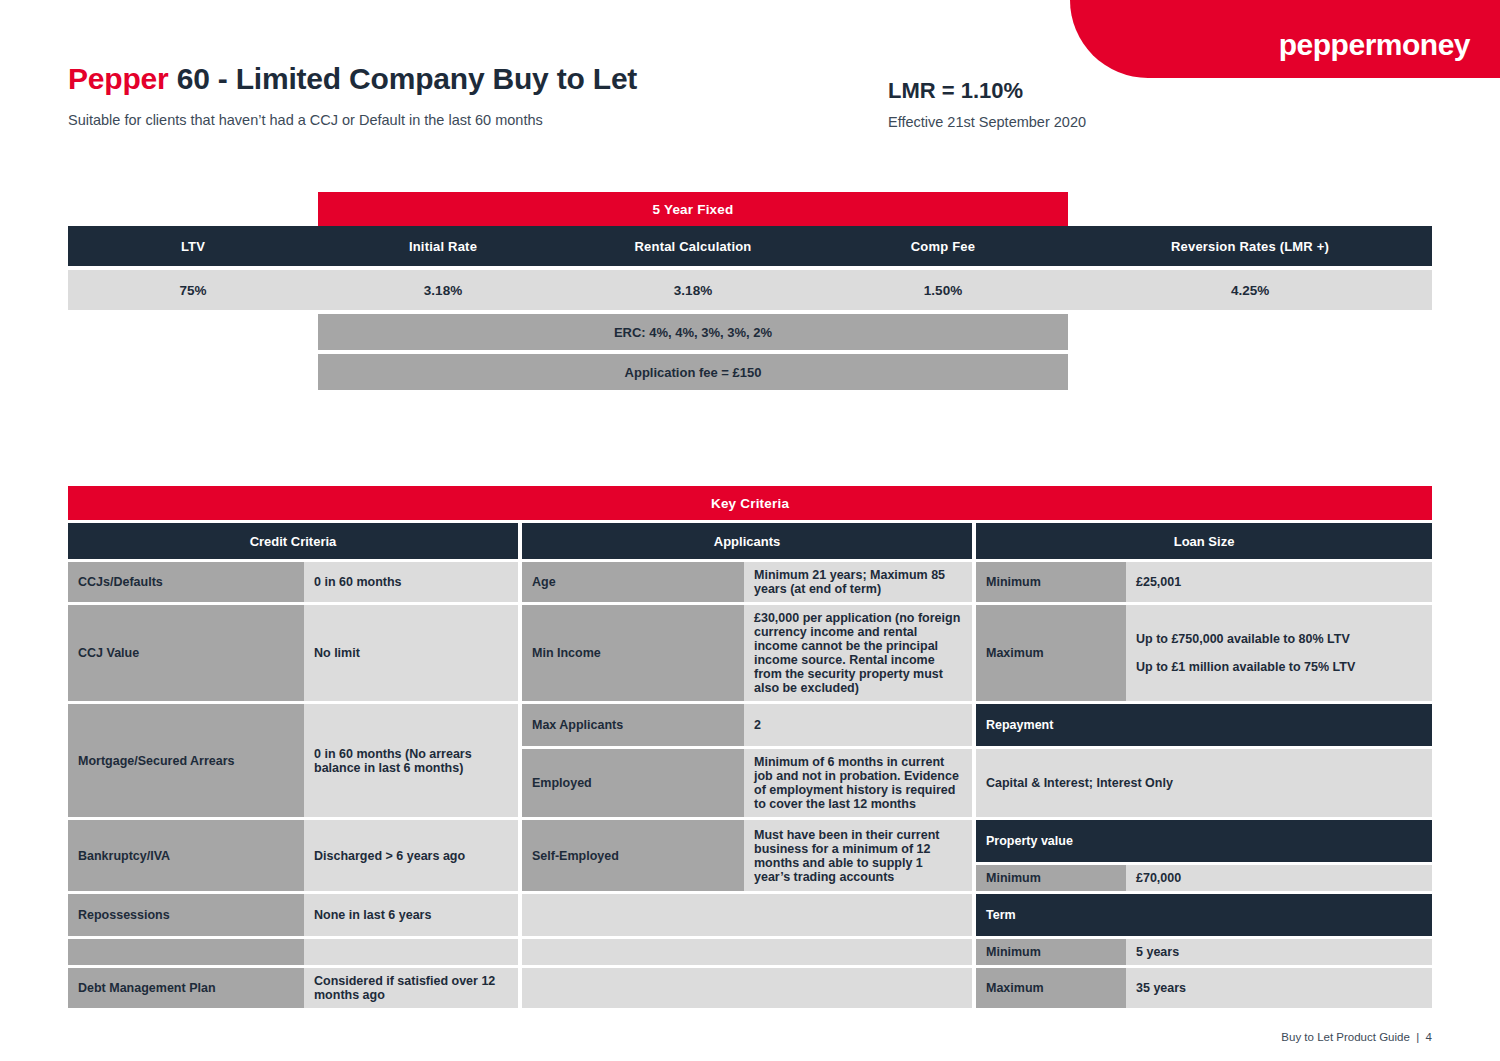peppermoney
Pepper 60 - Limited Company Buy to Let
Suitable for clients that haven’t had a CCJ or Default in the last 60 months
LMR = 1.10%
Effective 21st September 2020
| | 5 Year Fixed | |
| LTV | Initial Rate | Rental Calculation | Comp Fee | Reversion Rates (LMR +) |
| 75% | 3.18% | 3.18% | 1.50% | 4.25% |
| | ERC: 4%, 4%, 3%, 3%, 2% | |
| | Application fee = £150 | |
| Key Criteria |
| Credit Criteria | | Applicants | | Loan Size |
| CCJs/Defaults | 0 in 60 months | | Age | Minimum 21 years; Maximum 85 years (at end of term) | | Minimum | £25,001 |
| CCJ Value | No limit | | Min Income | £30,000 per application (no foreign currency income and rental income cannot be the principal income source. Rental income from the security property must also be excluded) | | Maximum | Up to £750,000 available to 80% LTV Up to £1 million available to 75% LTV |
| Mortgage/Secured Arrears | 0 in 60 months (No arrears balance in last 6 months) | | Max Applicants | 2 | | Repayment |
| | Employed | Minimum of 6 months in current job and not in probation. Evidence of employment history is required to cover the last 12 months | | Capital & Interest; Interest Only |
| Bankruptcy/IVA | Discharged > 6 years ago | | Self-Employed | Must have been in their current business for a minimum of 12 months and able to supply 1 year’s trading accounts | | Property value |
| | | Minimum | £70,000 |
| Repossessions | None in last 6 years | | | | Term |
| | | | | | Minimum | 5 years |
| Debt Management Plan | Considered if satisfied over 12 months ago | | | | Maximum | 35 years |
Buy to Let Product Guide | 4